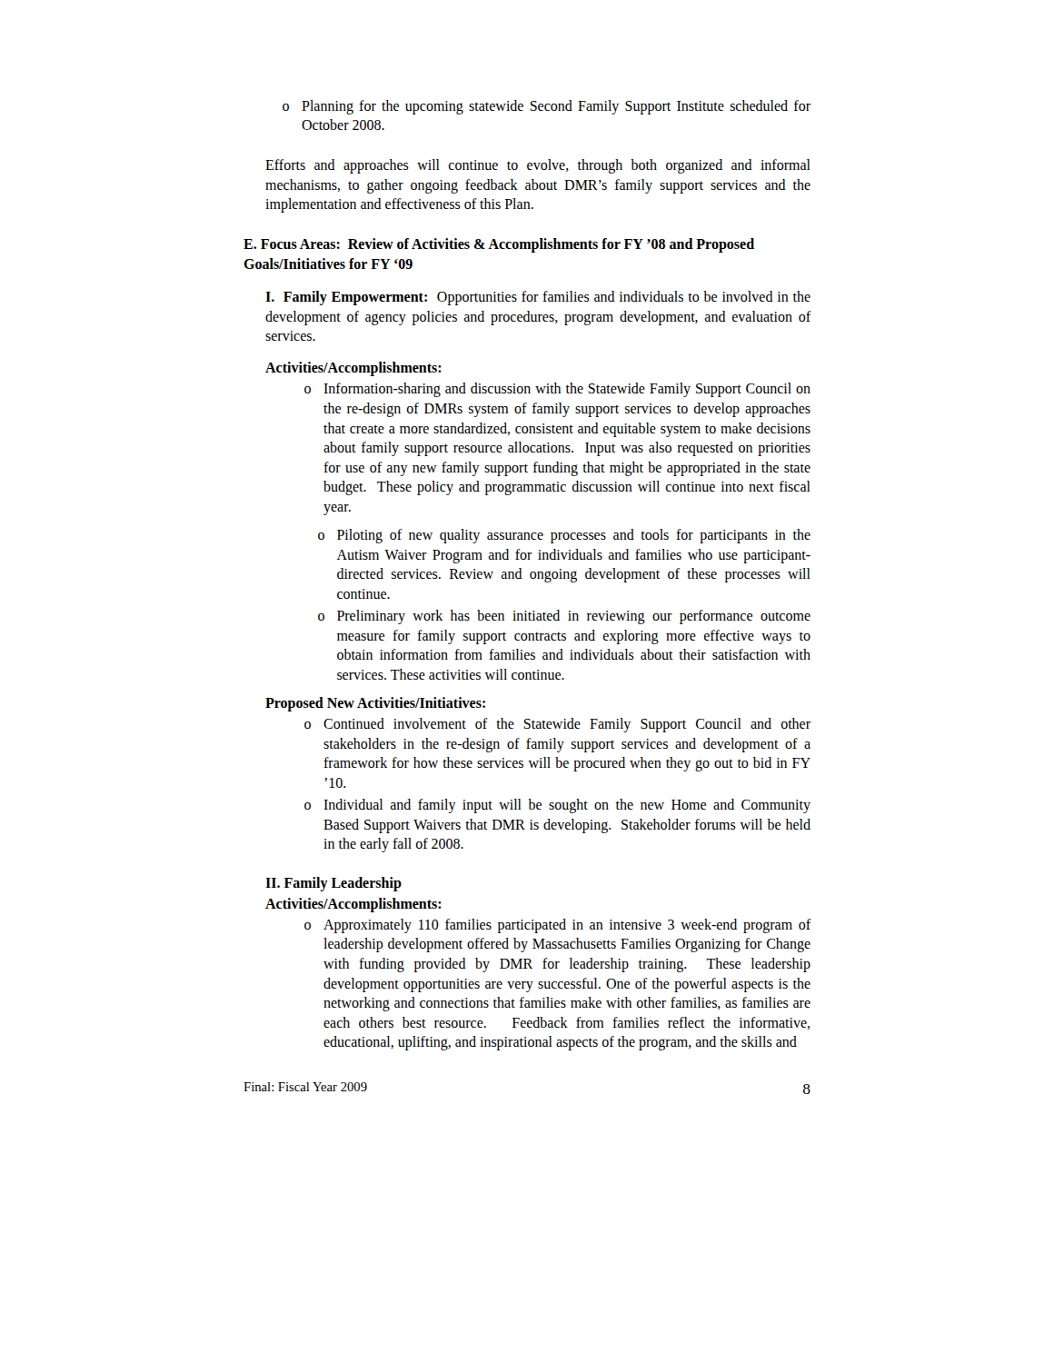Planning for the upcoming statewide Second Family Support Institute scheduled for October 2008.
Efforts and approaches will continue to evolve, through both organized and informal mechanisms, to gather ongoing feedback about DMR’s family support services and the implementation and effectiveness of this Plan.
E. Focus Areas: Review of Activities & Accomplishments for FY ’08 and Proposed Goals/Initiatives for FY ‘09
I. Family Empowerment: Opportunities for families and individuals to be involved in the development of agency policies and procedures, program development, and evaluation of services.
Activities/Accomplishments:
Information-sharing and discussion with the Statewide Family Support Council on the re-design of DMRs system of family support services to develop approaches that create a more standardized, consistent and equitable system to make decisions about family support resource allocations. Input was also requested on priorities for use of any new family support funding that might be appropriated in the state budget. These policy and programmatic discussion will continue into next fiscal year.
Piloting of new quality assurance processes and tools for participants in the Autism Waiver Program and for individuals and families who use participant-directed services. Review and ongoing development of these processes will continue.
Preliminary work has been initiated in reviewing our performance outcome measure for family support contracts and exploring more effective ways to obtain information from families and individuals about their satisfaction with services. These activities will continue.
Proposed New Activities/Initiatives:
Continued involvement of the Statewide Family Support Council and other stakeholders in the re-design of family support services and development of a framework for how these services will be procured when they go out to bid in FY ’10.
Individual and family input will be sought on the new Home and Community Based Support Waivers that DMR is developing. Stakeholder forums will be held in the early fall of 2008.
II. Family Leadership
Activities/Accomplishments:
Approximately 110 families participated in an intensive 3 week-end program of leadership development offered by Massachusetts Families Organizing for Change with funding provided by DMR for leadership training. These leadership development opportunities are very successful. One of the powerful aspects is the networking and connections that families make with other families, as families are each others best resource. Feedback from families reflect the informative, educational, uplifting, and inspirational aspects of the program, and the skills and
Final: Fiscal Year 2009 8